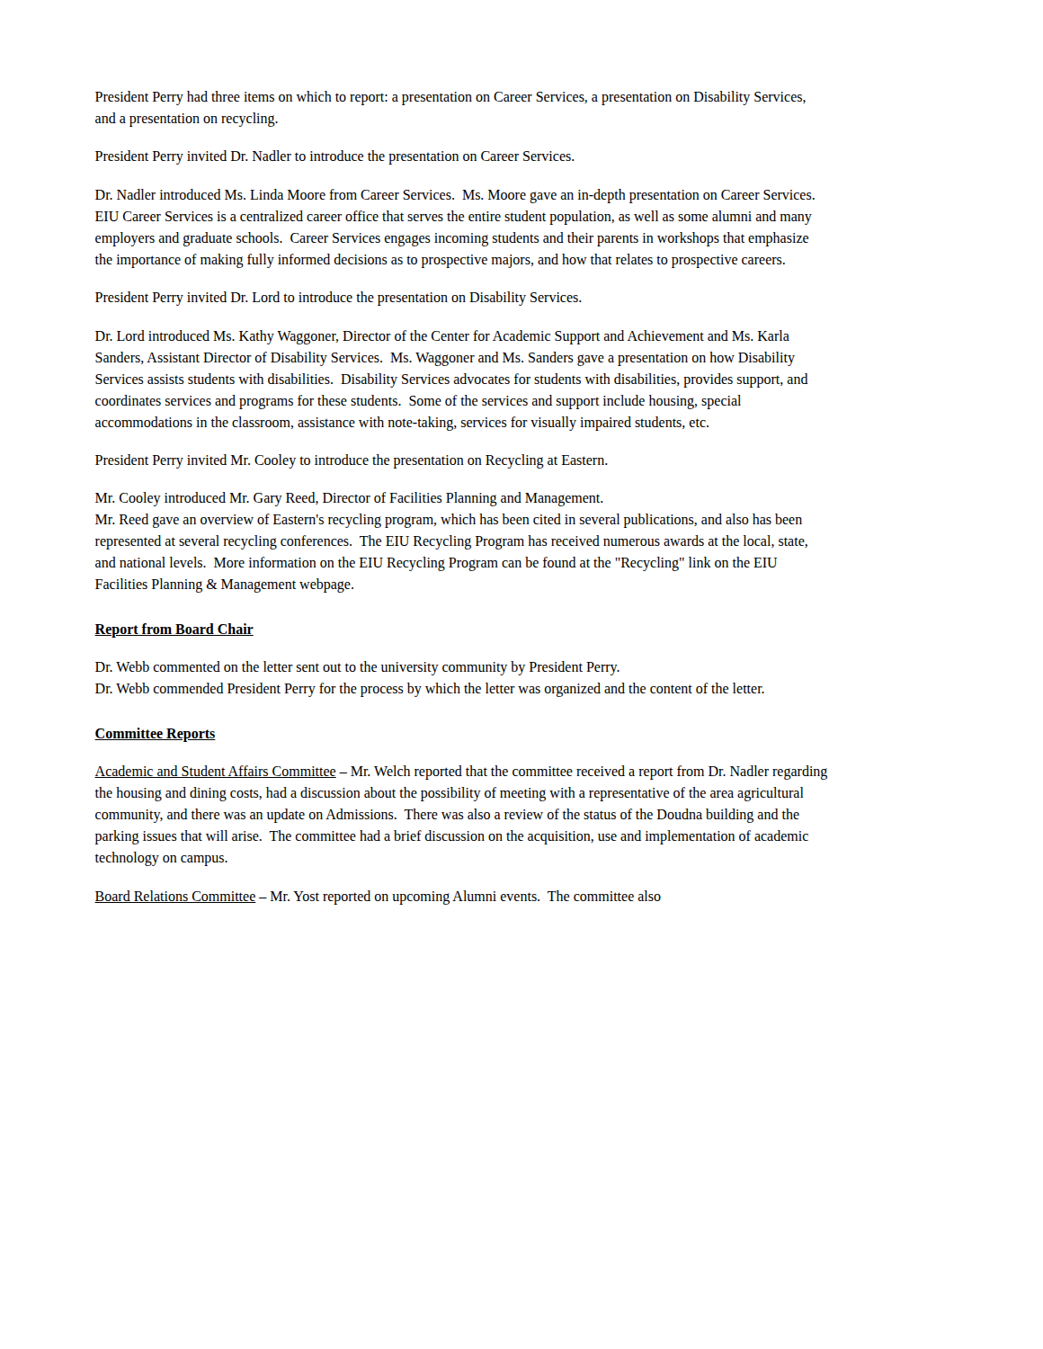President Perry had three items on which to report: a presentation on Career Services, a presentation on Disability Services, and a presentation on recycling.
President Perry invited Dr. Nadler to introduce the presentation on Career Services.
Dr. Nadler introduced Ms. Linda Moore from Career Services. Ms. Moore gave an in-depth presentation on Career Services. EIU Career Services is a centralized career office that serves the entire student population, as well as some alumni and many employers and graduate schools. Career Services engages incoming students and their parents in workshops that emphasize the importance of making fully informed decisions as to prospective majors, and how that relates to prospective careers.
President Perry invited Dr. Lord to introduce the presentation on Disability Services.
Dr. Lord introduced Ms. Kathy Waggoner, Director of the Center for Academic Support and Achievement and Ms. Karla Sanders, Assistant Director of Disability Services. Ms. Waggoner and Ms. Sanders gave a presentation on how Disability Services assists students with disabilities. Disability Services advocates for students with disabilities, provides support, and coordinates services and programs for these students. Some of the services and support include housing, special accommodations in the classroom, assistance with note-taking, services for visually impaired students, etc.
President Perry invited Mr. Cooley to introduce the presentation on Recycling at Eastern.
Mr. Cooley introduced Mr. Gary Reed, Director of Facilities Planning and Management.
Mr. Reed gave an overview of Eastern's recycling program, which has been cited in several publications, and also has been represented at several recycling conferences. The EIU Recycling Program has received numerous awards at the local, state, and national levels. More information on the EIU Recycling Program can be found at the "Recycling" link on the EIU Facilities Planning & Management webpage.
Report from Board Chair
Dr. Webb commented on the letter sent out to the university community by President Perry.
Dr. Webb commended President Perry for the process by which the letter was organized and the content of the letter.
Committee Reports
Academic and Student Affairs Committee – Mr. Welch reported that the committee received a report from Dr. Nadler regarding the housing and dining costs, had a discussion about the possibility of meeting with a representative of the area agricultural community, and there was an update on Admissions. There was also a review of the status of the Doudna building and the parking issues that will arise. The committee had a brief discussion on the acquisition, use and implementation of academic technology on campus.
Board Relations Committee – Mr. Yost reported on upcoming Alumni events. The committee also